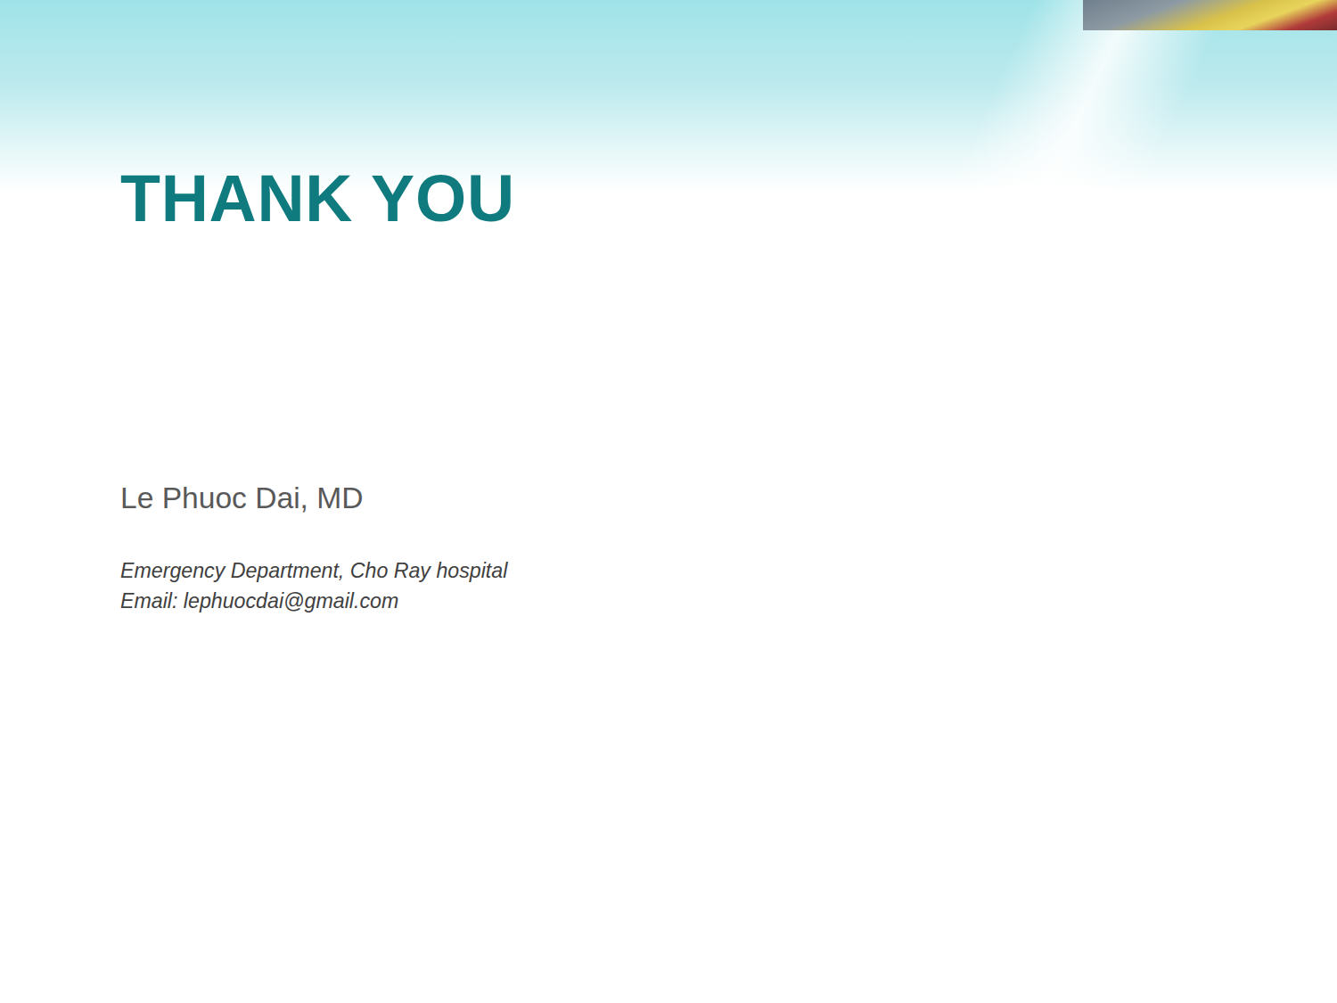THANK YOU
Le Phuoc Dai, MD
Emergency Department, Cho Ray hospital
Email: lephuocdai@gmail.com